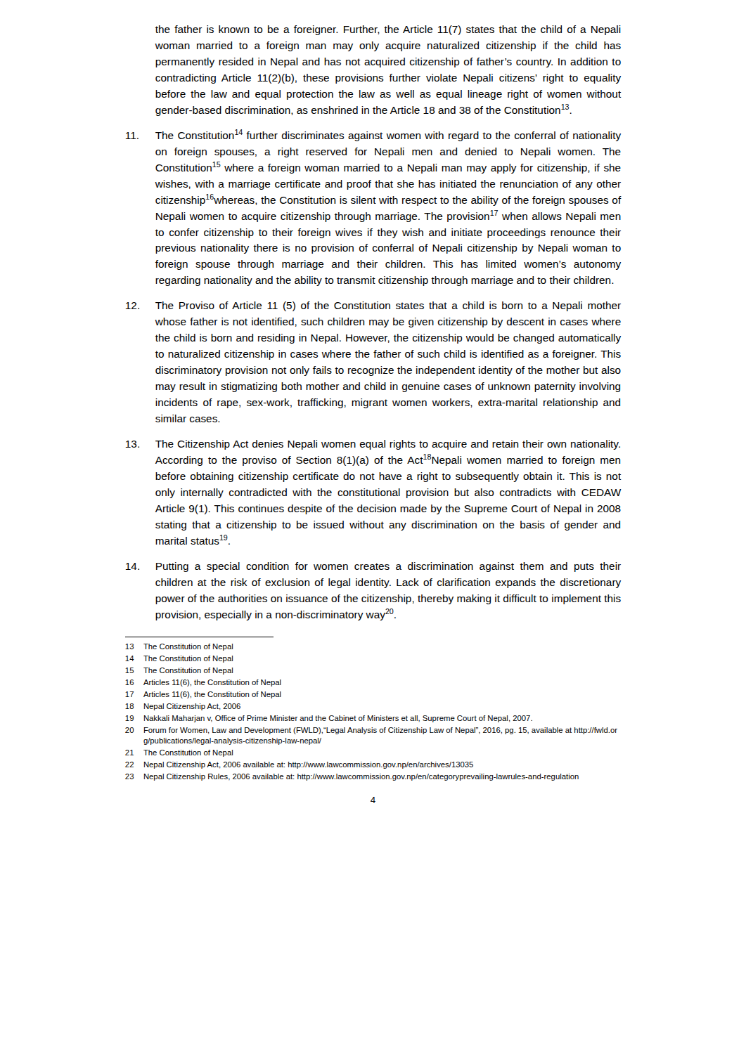the father is known to be a foreigner. Further, the Article 11(7) states that the child of a Nepali woman married to a foreign man may only acquire naturalized citizenship if the child has permanently resided in Nepal and has not acquired citizenship of father’s country. In addition to contradicting Article 11(2)(b), these provisions further violate Nepali citizens’ right to equality before the law and equal protection the law as well as equal lineage right of women without gender-based discrimination, as enshrined in the Article 18 and 38 of the Constitution13.
11.
The Constitution14 further discriminates against women with regard to the conferral of nationality on foreign spouses, a right reserved for Nepali men and denied to Nepali women. The Constitution15 where a foreign woman married to a Nepali man may apply for citizenship, if she wishes, with a marriage certificate and proof that she has initiated the renunciation of any other citizenship16whereas, the Constitution is silent with respect to the ability of the foreign spouses of Nepali women to acquire citizenship through marriage. The provision17 when allows Nepali men to confer citizenship to their foreign wives if they wish and initiate proceedings renounce their previous nationality there is no provision of conferral of Nepali citizenship by Nepali woman to foreign spouse through marriage and their children. This has limited women’s autonomy regarding nationality and the ability to transmit citizenship through marriage and to their children.
12.
The Proviso of Article 11 (5) of the Constitution states that a child is born to a Nepali mother whose father is not identified, such children may be given citizenship by descent in cases where the child is born and residing in Nepal. However, the citizenship would be changed automatically to naturalized citizenship in cases where the father of such child is identified as a foreigner. This discriminatory provision not only fails to recognize the independent identity of the mother but also may result in stigmatizing both mother and child in genuine cases of unknown paternity involving incidents of rape, sex-work, trafficking, migrant women workers, extra-marital relationship and similar cases.
13.
The Citizenship Act denies Nepali women equal rights to acquire and retain their own nationality. According to the proviso of Section 8(1)(a) of the Act18Nepali women married to foreign men before obtaining citizenship certificate do not have a right to subsequently obtain it. This is not only internally contradicted with the constitutional provision but also contradicts with CEDAW Article 9(1). This continues despite of the decision made by the Supreme Court of Nepal in 2008 stating that a citizenship to be issued without any discrimination on the basis of gender and marital status19.
14.
Putting a special condition for women creates a discrimination against them and puts their children at the risk of exclusion of legal identity. Lack of clarification expands the discretionary power of the authorities on issuance of the citizenship, thereby making it difficult to implement this provision, especially in a non-discriminatory way20.
13 The Constitution of Nepal
14 The Constitution of Nepal
15 The Constitution of Nepal
16 Articles 11(6), the Constitution of Nepal
17 Articles 11(6), the Constitution of Nepal
18 Nepal Citizenship Act, 2006
19 Nakkali Maharjan v, Office of Prime Minister and the Cabinet of Ministers et all, Supreme Court of Nepal, 2007.
20 Forum for Women, Law and Development (FWLD),“Legal Analysis of Citizenship Law of Nepal”, 2016, pg. 15, available at http://fwld.org/publications/legal-analysis-citizenship-law-nepal/
21 The Constitution of Nepal
22 Nepal Citizenship Act, 2006 available at: http://www.lawcommission.gov.np/en/archives/13035
23 Nepal Citizenship Rules, 2006 available at: http://www.lawcommission.gov.np/en/categoryprevailing-lawrules-and-regulation
4